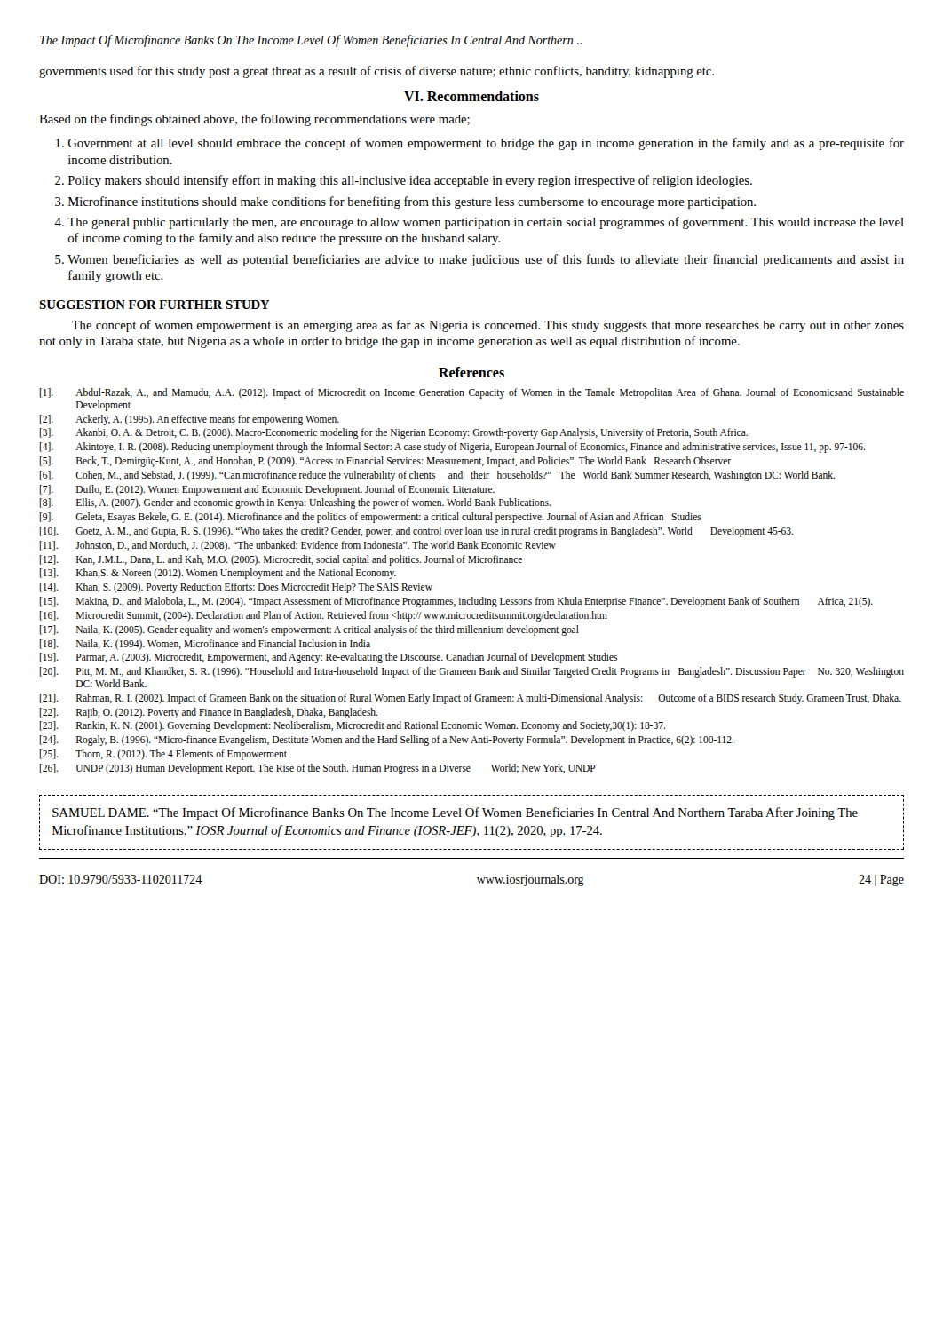The Impact Of Microfinance Banks On The Income Level Of Women Beneficiaries In Central And Northern ..
governments used for this study post a great threat as a result of crisis of diverse nature; ethnic conflicts, banditry, kidnapping etc.
VI. Recommendations
Based on the findings obtained above, the following recommendations were made;
Government at all level should embrace the concept of women empowerment to bridge the gap in income generation in the family and as a pre-requisite for income distribution.
Policy makers should intensify effort in making this all-inclusive idea acceptable in every region irrespective of religion ideologies.
Microfinance institutions should make conditions for benefiting from this gesture less cumbersome to encourage more participation.
The general public particularly the men, are encourage to allow women participation in certain social programmes of government. This would increase the level of income coming to the family and also reduce the pressure on the husband salary.
Women beneficiaries as well as potential beneficiaries are advice to make judicious use of this funds to alleviate their financial predicaments and assist in family growth etc.
SUGGESTION FOR FURTHER STUDY
The concept of women empowerment is an emerging area as far as Nigeria is concerned. This study suggests that more researches be carry out in other zones not only in Taraba state, but Nigeria as a whole in order to bridge the gap in income generation as well as equal distribution of income.
References
| [1]. | Abdul-Razak, A., and Mamudu, A.A. (2012). Impact of Microcredit on Income Generation Capacity of Women in the Tamale Metropolitan Area of Ghana. Journal of Economicsand Sustainable Development |
| [2]. | Ackerly, A. (1995). An effective means for empowering Women. |
| [3]. | Akanbi, O. A. & Detroit, C. B. (2008). Macro-Econometric modeling for the Nigerian Economy: Growth-poverty Gap Analysis, University of Pretoria, South Africa. |
| [4]. | Akintoye, I. R. (2008). Reducing unemployment through the Informal Sector: A case study of Nigeria, European Journal of Economics, Finance and administrative services, Issue 11, pp. 97-106. |
| [5]. | Beck, T., Demirgüç-Kunt, A., and Honohan, P. (2009). “Access to Financial Services: Measurement, Impact, and Policies”. The World Bank Research Observer |
| [6]. | Cohen, M., and Sebstad, J. (1999). “Can microfinance reduce the vulnerability of clients and their households?” The World Bank Summer Research, Washington DC: World Bank. |
| [7]. | Duflo, E. (2012). Women Empowerment and Economic Development. Journal of Economic Literature. |
| [8]. | Ellis, A. (2007). Gender and economic growth in Kenya: Unleashing the power of women. World Bank Publications. |
| [9]. | Geleta, Esayas Bekele, G. E. (2014). Microfinance and the politics of empowerment: a critical cultural perspective. Journal of Asian and African Studies |
| [10]. | Goetz, A. M., and Gupta, R. S. (1996). “Who takes the credit? Gender, power, and control over loan use in rural credit programs in Bangladesh”. World Development 45-63. |
| [11]. | Johnston, D., and Morduch, J. (2008). “The unbanked: Evidence from Indonesia”. The world Bank Economic Review |
| [12]. | Kan, J.M.L., Dana, L. and Kah, M.O. (2005). Microcredit, social capital and politics. Journal of Microfinance |
| [13]. | Khan,S. & Noreen (2012). Women Unemployment and the National Economy. |
| [14]. | Khan, S. (2009). Poverty Reduction Efforts: Does Microcredit Help? The SAIS Review |
| [15]. | Makina, D., and Malobola, L., M. (2004). “Impact Assessment of Microfinance Programmes, including Lessons from Khula Enterprise Finance”. Development Bank of Southern Africa, 21(5). |
| [16]. | Microcredit Summit, (2004). Declaration and Plan of Action. Retrieved from <http:// www.microcreditsummit.org/declaration.htm |
| [17]. | Naila, K. (2005). Gender equality and women's empowerment: A critical analysis of the third millennium development goal |
| [18]. | Naila, K. (1994). Women, Microfinance and Financial Inclusion in India |
| [19]. | Parmar, A. (2003). Microcredit, Empowerment, and Agency: Re-evaluating the Discourse. Canadian Journal of Development Studies |
| [20]. | Pitt, M. M., and Khandker, S. R. (1996). “Household and Intra-household Impact of the Grameen Bank and Similar Targeted Credit Programs in Bangladesh”. Discussion Paper No. 320, Washington DC: World Bank. |
| [21]. | Rahman, R. I. (2002). Impact of Grameen Bank on the situation of Rural Women Early Impact of Grameen: A multi-Dimensional Analysis: Outcome of a BIDS research Study. Grameen Trust, Dhaka. |
| [22]. | Rajib, O. (2012). Poverty and Finance in Bangladesh, Dhaka, Bangladesh. |
| [23]. | Rankin, K. N. (2001). Governing Development: Neoliberalism, Microcredit and Rational Economic Woman. Economy and Society,30(1): 18-37. |
| [24]. | Rogaly, B. (1996). “Micro-finance Evangelism, Destitute Women and the Hard Selling of a New Anti-Poverty Formula”. Development in Practice, 6(2): 100-112. |
| [25]. | Thorn, R. (2012). The 4 Elements of Empowerment |
| [26]. | UNDP (2013) Human Development Report. The Rise of the South. Human Progress in a Diverse World; New York, UNDP |
SAMUEL DAME. “The Impact Of Microfinance Banks On The Income Level Of Women Beneficiaries In Central And Northern Taraba After Joining The Microfinance Institutions.” IOSR Journal of Economics and Finance (IOSR-JEF), 11(2), 2020, pp. 17-24.
DOI: 10.9790/5933-1102011724 www.iosrjournals.org 24 | Page